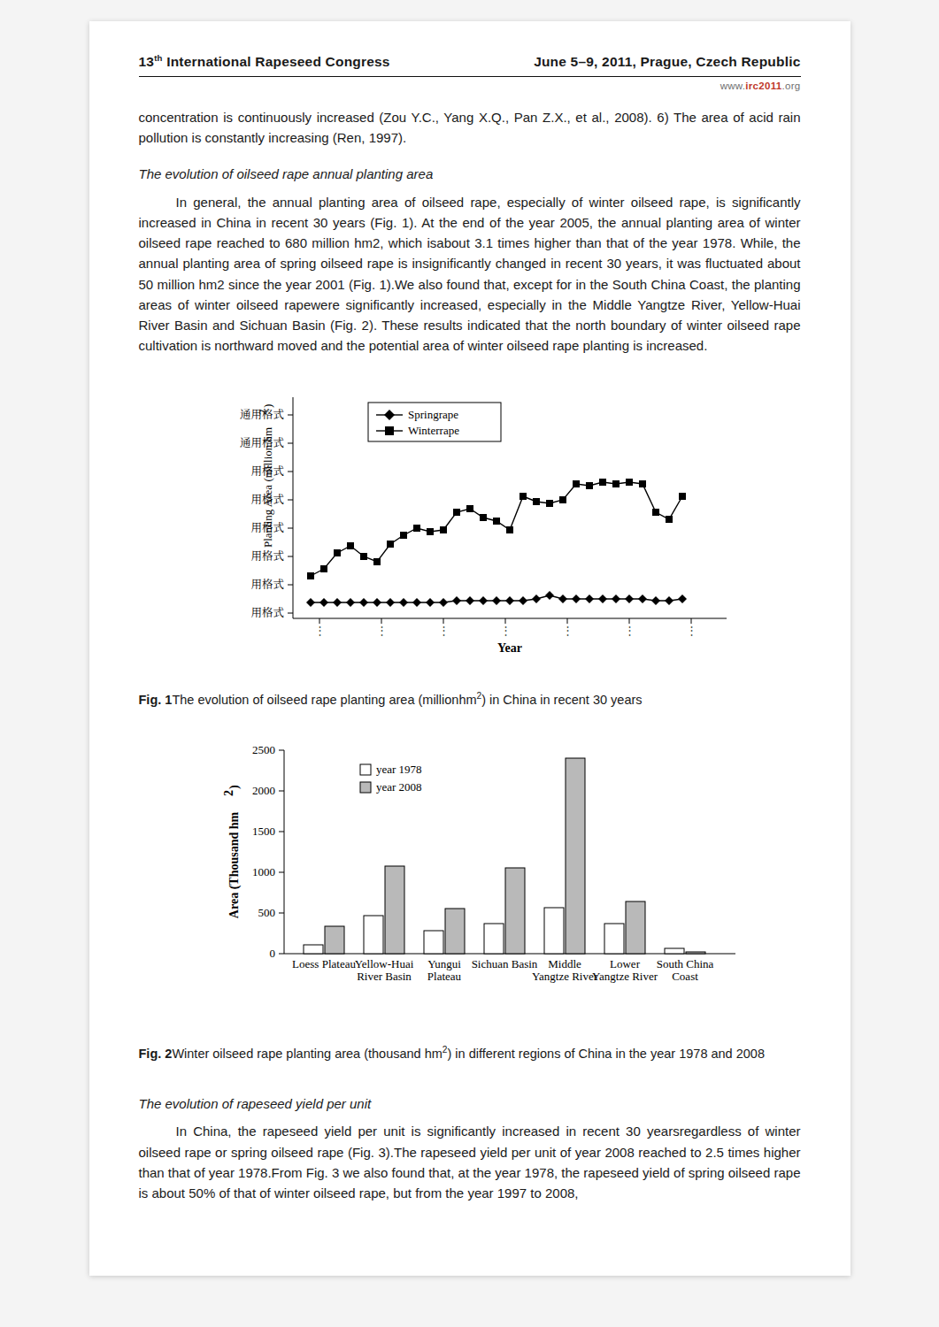13th International Rapeseed Congress June 5–9, 2011, Prague, Czech Republic
www.irc2011.org
concentration is continuously increased (Zou Y.C., Yang X.Q., Pan Z.X., et al., 2008). 6) The area of acid rain pollution is constantly increasing (Ren, 1997).
The evolution of oilseed rape annual planting area
In general, the annual planting area of oilseed rape, especially of winter oilseed rape, is significantly increased in China in recent 30 years (Fig. 1). At the end of the year 2005, the annual planting area of winter oilseed rape reached to 680 million hm2, which isabout 3.1 times higher than that of the year 1978. While, the annual planting area of spring oilseed rape is insignificantly changed in recent 30 years, it was fluctuated about 50 million hm2 since the year 2001 (Fig. 1).We also found that, except for in the South China Coast, the planting areas of winter oilseed rapewere significantly increased, especially in the Middle Yangtze River, Yellow-Huai River Basin and Sichuan Basin (Fig. 2). These results indicated that the north boundary of winter oilseed rape cultivation is northward moved and the potential area of winter oilseed rape planting is increased.
通用格式 通用格式 用格式 用格式 用格式 用格式 用格式 用格式 Planting Area (million hm 2 ) Springrape Winterrape ⋮⋮⋮ ⋮⋮⋮ ⋮ Year
Fig. 1 The evolution of oilseed rape planting area (millionhm2) in China in recent 30 years
0 500 1000 1500 2000 2500 Area (Thousand hm 2 ) year 1978 year 2008 Loess Plateau Yellow-Huai River Basin Yungui Plateau Sichuan Basin Middle Yangtze River Lower Yangtze River South China Coast
Fig. 2 Winter oilseed rape planting area (thousand hm2) in different regions of China in the year 1978 and 2008
The evolution of rapeseed yield per unit
In China, the rapeseed yield per unit is significantly increased in recent 30 yearsregardless of winter oilseed rape or spring oilseed rape (Fig. 3).The rapeseed yield per unit of year 2008 reached to 2.5 times higher than that of year 1978.From Fig. 3 we also found that, at the year 1978, the rapeseed yield of spring oilseed rape is about 50% of that of winter oilseed rape, but from the year 1997 to 2008,